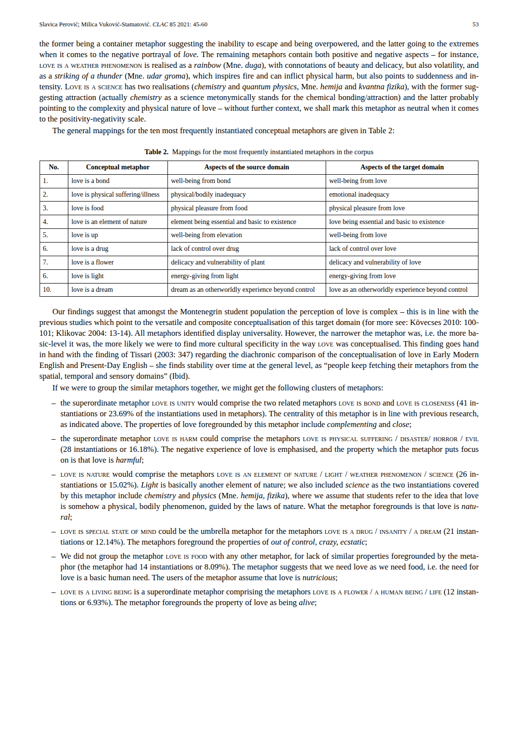Slavica Perović; Milica Vuković-Stamatović. CLAC 85 2021: 45-60 53
the former being a container metaphor suggesting the inability to escape and being overpowered, and the latter going to the extremes when it comes to the negative portrayal of love. The remaining metaphors contain both positive and negative aspects – for instance, love is a weather phenomenon is realised as a rainbow (Mne. duga), with connotations of beauty and delicacy, but also volatility, and as a striking of a thunder (Mne. udar groma), which inspires fire and can inflict physical harm, but also points to suddenness and intensity. Love is a science has two realisations (chemistry and quantum physics, Mne. hemija and kvantna fizika), with the former suggesting attraction (actually chemistry as a science metonymically stands for the chemical bonding/attraction) and the latter probably pointing to the complexity and physical nature of love – without further context, we shall mark this metaphor as neutral when it comes to the positivity-negativity scale.
The general mappings for the ten most frequently instantiated conceptual metaphors are given in Table 2:
Table 2. Mappings for the most frequently instantiated metaphors in the corpus
| No. | Conceptual metaphor | Aspects of the source domain | Aspects of the target domain |
| --- | --- | --- | --- |
| 1. | love is a bond | well-being from bond | well-being from love |
| 2. | love is physical suffering/illness | physical/bodily inadequacy | emotional inadequacy |
| 3. | love is food | physical pleasure from food | physical pleasure from love |
| 4. | love is an element of nature | element being essential and basic to existence | love being essential and basic to existence |
| 5. | love is up | well-being from elevation | well-being from love |
| 6. | love is a drug | lack of control over drug | lack of control over love |
| 7. | love is a flower | delicacy and vulnerability of plant | delicacy and vulnerability of love |
| 6. | love is light | energy-giving from light | energy-giving from love |
| 10. | love is a dream | dream as an otherworldly experience beyond control | love as an otherworldly experience beyond control |
Our findings suggest that amongst the Montenegrin student population the perception of love is complex – this is in line with the previous studies which point to the versatile and composite conceptualisation of this target domain (for more see: Kövecses 2010: 100-101; Klikovac 2004: 13-14). All metaphors identified display universality. However, the narrower the metaphor was, i.e. the more basic-level it was, the more likely we were to find more cultural specificity in the way love was conceptualised. This finding goes hand in hand with the finding of Tissari (2003: 347) regarding the diachronic comparison of the conceptualisation of love in Early Modern English and Present-Day English – she finds stability over time at the general level, as “people keep fetching their metaphors from the spatial, temporal and sensory domains” (Ibid).
If we were to group the similar metaphors together, we might get the following clusters of metaphors:
the superordinate metaphor love is unity would comprise the two related metaphors love is bond and love is closeness (41 instantiations or 23.69% of the instantiations used in metaphors). The centrality of this metaphor is in line with previous research, as indicated above. The properties of love foregrounded by this metaphor include complementing and close;
the superordinate metaphor love is harm could comprise the metaphors love is physical suffering / disaster/ horror / evil (28 instantiations or 16.18%). The negative experience of love is emphasised, and the property which the metaphor puts focus on is that love is harmful;
love is nature would comprise the metaphors love is an element of nature / light / weather phenomenon / science (26 instantiations or 15.02%). Light is basically another element of nature; we also included science as the two instantiations covered by this metaphor include chemistry and physics (Mne. hemija, fizika), where we assume that students refer to the idea that love is somehow a physical, bodily phenomenon, guided by the laws of nature. What the metaphor foregrounds is that love is natural;
love is special state of mind could be the umbrella metaphor for the metaphors love is a drug / insanity / a dream (21 instantiations or 12.14%). The metaphors foreground the properties of out of control, crazy, ecstatic;
We did not group the metaphor love is food with any other metaphor, for lack of similar properties foregrounded by the metaphor (the metaphor had 14 instantiations or 8.09%). The metaphor suggests that we need love as we need food, i.e. the need for love is a basic human need. The users of the metaphor assume that love is nutricious;
love is a living being is a superordinate metaphor comprising the metaphors love is a flower / a human being / life (12 instantions or 6.93%). The metaphor foregrounds the property of love as being alive;